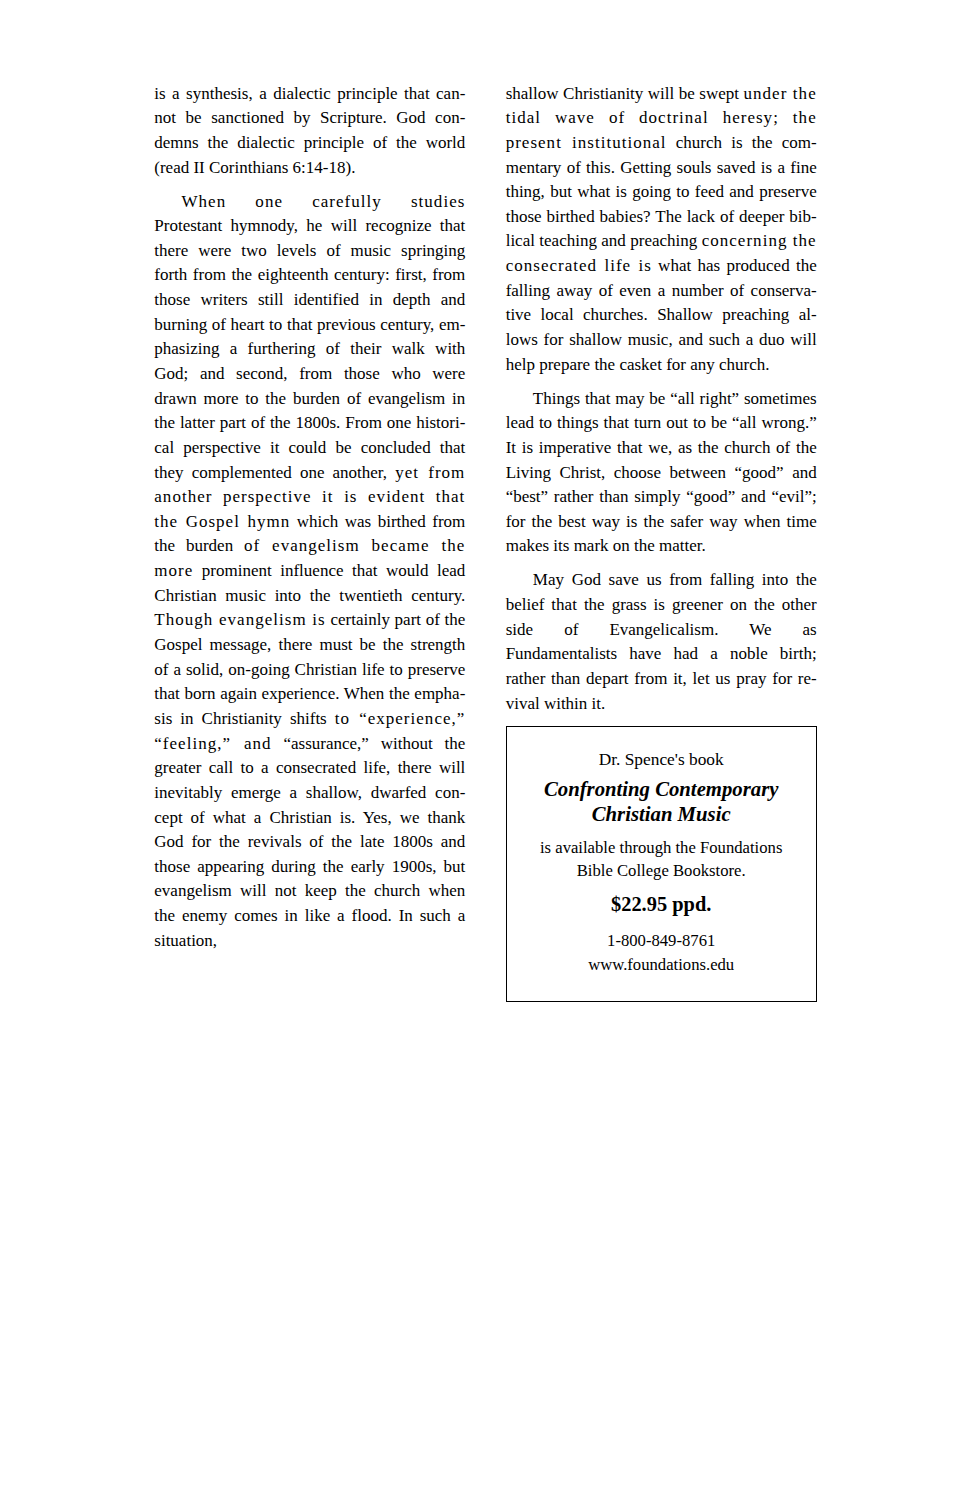is a synthesis, a dialectic principle that cannot be sanctioned by Scripture. God condemns the dialectic principle of the world (read II Corinthians 6:14-18).
When one carefully studies Protestant hymnody, he will recognize that there were two levels of music springing forth from the eighteenth century: first, from those writers still identified in depth and burning of heart to that previous century, emphasizing a furthering of their walk with God; and second, from those who were drawn more to the burden of evangelism in the latter part of the 1800s. From one historical perspective it could be concluded that they complemented one another, yet from another perspective it is evident that the Gospel hymn which was birthed from the burden of evangelism became the more prominent influence that would lead Christian music into the twentieth century. Though evangelism is certainly part of the Gospel message, there must be the strength of a solid, on-going Christian life to preserve that born again experience. When the emphasis in Christianity shifts to “experience,” “feeling,” and “assurance,” without the greater call to a consecrated life, there will inevitably emerge a shallow, dwarfed concept of what a Christian is. Yes, we thank God for the revivals of the late 1800s and those appearing during the early 1900s, but evangelism will not keep the church when the enemy comes in like a flood. In such a situation,
shallow Christianity will be swept under the tidal wave of doctrinal heresy; the present institutional church is the commentary of this. Getting souls saved is a fine thing, but what is going to feed and preserve those birthed babies? The lack of deeper biblical teaching and preaching concerning the consecrated life is what has produced the falling away of even a number of conservative local churches. Shallow preaching allows for shallow music, and such a duo will help prepare the casket for any church.
Things that may be “all right” sometimes lead to things that turn out to be “all wrong.” It is imperative that we, as the church of the Living Christ, choose between “good” and “best” rather than simply “good” and “evil”; for the best way is the safer way when time makes its mark on the matter.
May God save us from falling into the belief that the grass is greener on the other side of Evangelicalism. We as Fundamentalists have had a noble birth; rather than depart from it, let us pray for revival within it.
Dr. Spence's book
Confronting Contemporary
Christian Music
is available through the Foundations
Bible College Bookstore.
$22.95 ppd.
1-800-849-8761
www.foundations.edu